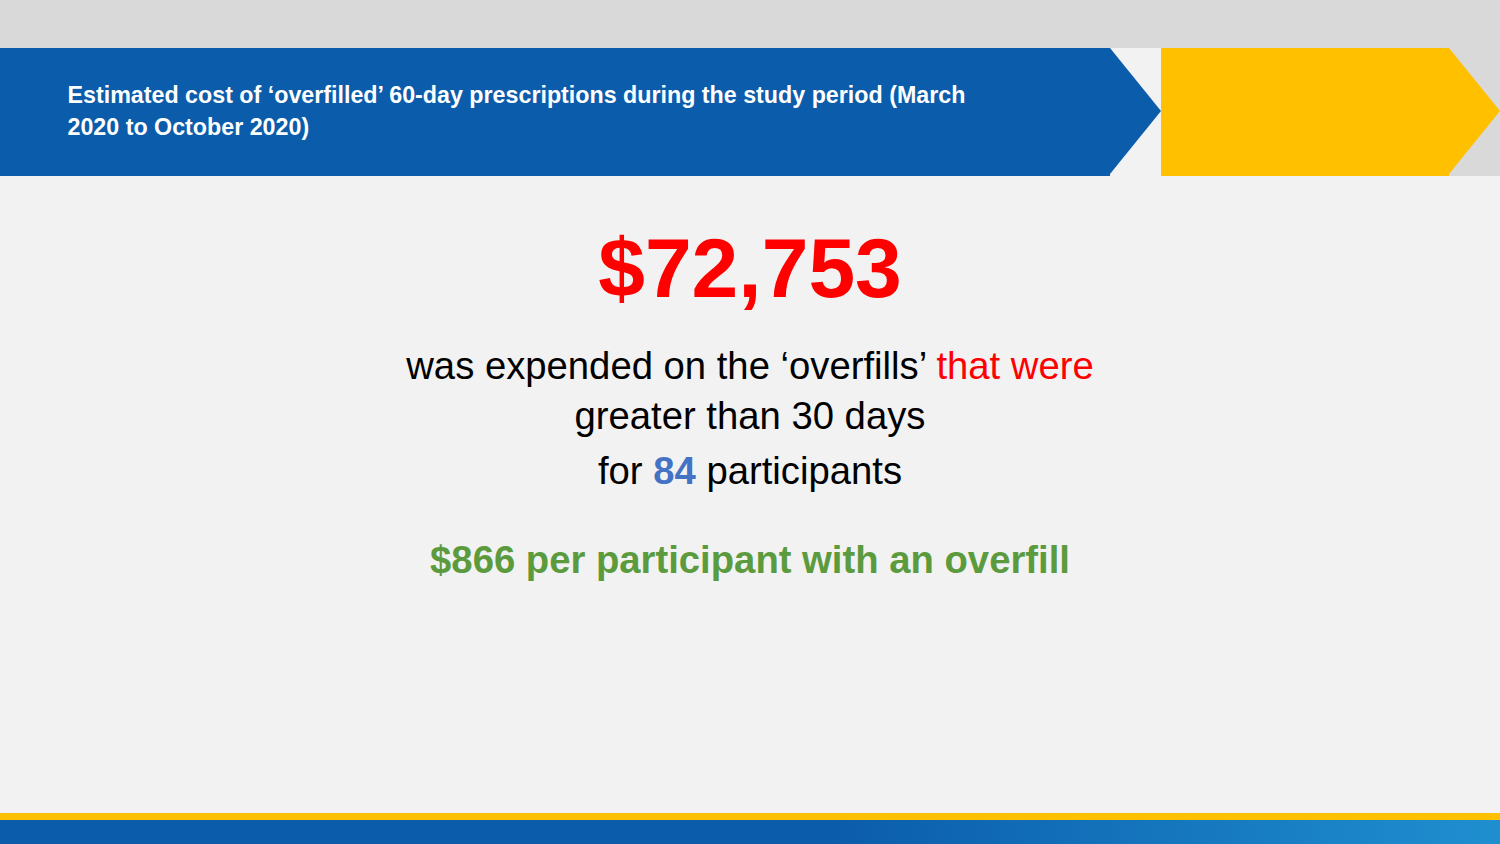Estimated cost of ‘overfilled’ 60-day prescriptions during the study period (March 2020 to October 2020)
$72,753
was expended on the ‘overfills’ that were greater than 30 days
for 84 participants
$866 per participant with an overfill